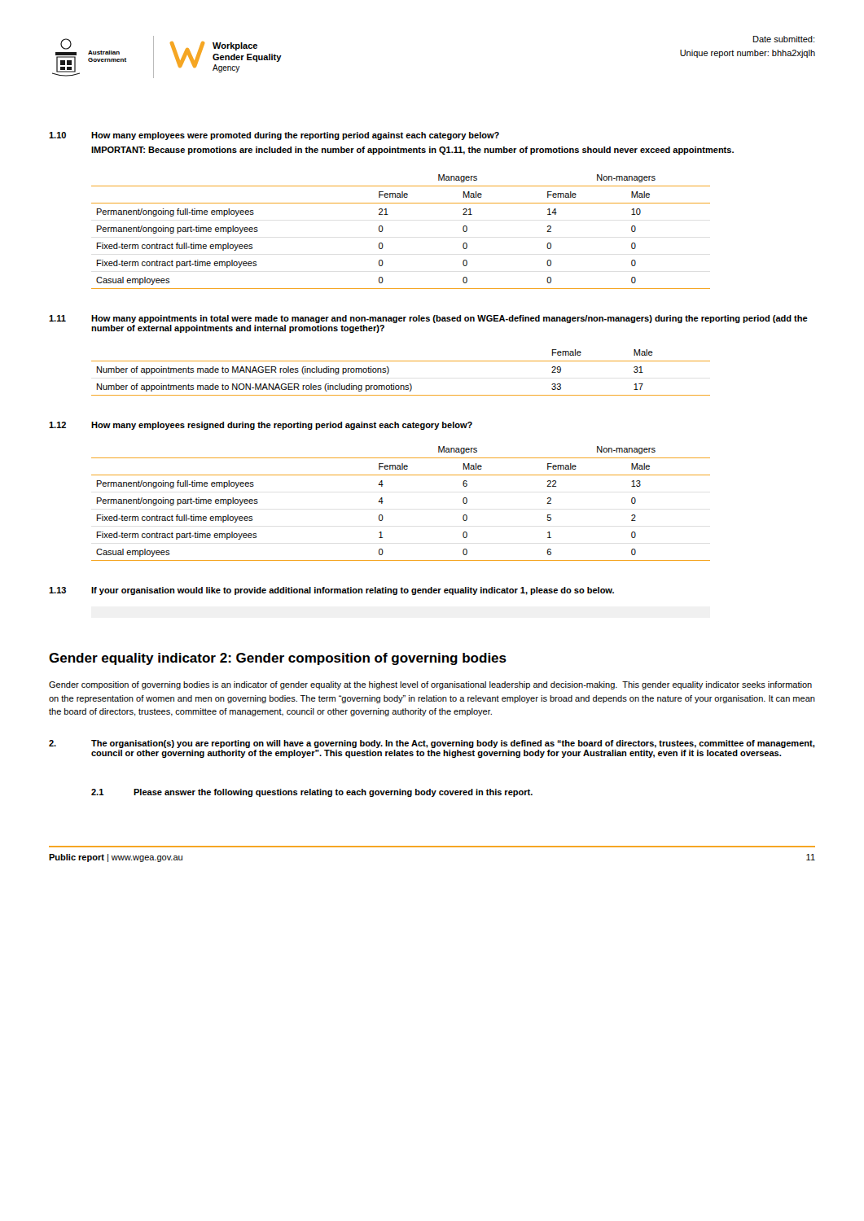Australian
Government
Workplace Gender Equality Agency
Date submitted:
Unique report number: bhha2xjqlh
1.10
How many employees were promoted during the reporting period against each category below?
IMPORTANT: Because promotions are included in the number of appointments in Q1.11, the number of promotions should never exceed appointments.
| | Managers | Non-managers |
| --- | --- | --- |
| | Female | Male | Female | Male |
| Permanent/ongoing full-time employees | 21 | 21 | 14 | 10 |
| Permanent/ongoing part-time employees | 0 | 0 | 2 | 0 |
| Fixed-term contract full-time employees | 0 | 0 | 0 | 0 |
| Fixed-term contract part-time employees | 0 | 0 | 0 | 0 |
| Casual employees | 0 | 0 | 0 | 0 |
1.11
How many appointments in total were made to manager and non-manager roles (based on WGEA-defined managers/non-managers) during the reporting period (add the number of external appointments and internal promotions together)?
| | Female | Male |
| --- | --- | --- |
| Number of appointments made to MANAGER roles (including promotions) | 29 | 31 |
| Number of appointments made to NON-MANAGER roles (including promotions) | 33 | 17 |
1.12
How many employees resigned during the reporting period against each category below?
| | Managers | Non-managers |
| --- | --- | --- |
| | Female | Male | Female | Male |
| Permanent/ongoing full-time employees | 4 | 6 | 22 | 13 |
| Permanent/ongoing part-time employees | 4 | 0 | 2 | 0 |
| Fixed-term contract full-time employees | 0 | 0 | 5 | 2 |
| Fixed-term contract part-time employees | 1 | 0 | 1 | 0 |
| Casual employees | 0 | 0 | 6 | 0 |
1.13
If your organisation would like to provide additional information relating to gender equality indicator 1, please do so below.
Gender equality indicator 2: Gender composition of governing bodies
Gender composition of governing bodies is an indicator of gender equality at the highest level of organisational leadership and decision-making. This gender equality indicator seeks information on the representation of women and men on governing bodies. The term “governing body” in relation to a relevant employer is broad and depends on the nature of your organisation. It can mean the board of directors, trustees, committee of management, council or other governing authority of the employer.
2.
The organisation(s) you are reporting on will have a governing body. In the Act, governing body is defined as “the board of directors, trustees, committee of management, council or other governing authority of the employer”. This question relates to the highest governing body for your Australian entity, even if it is located overseas.
2.1
Please answer the following questions relating to each governing body covered in this report.
Public report | www.wgea.gov.au
11